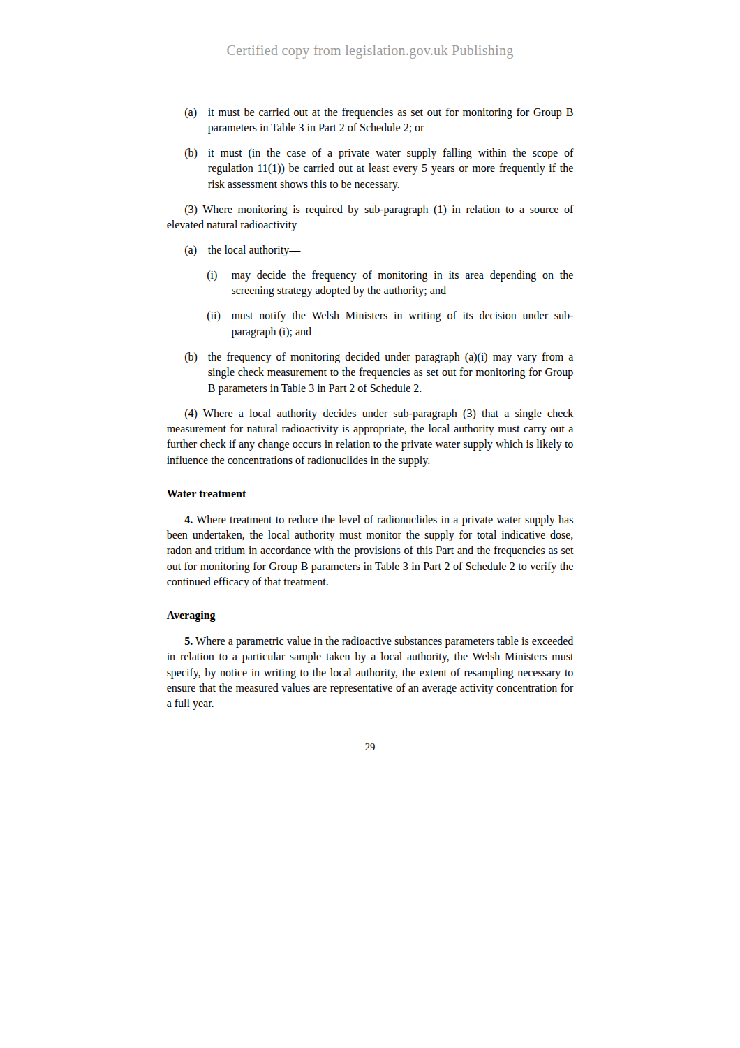Certified copy from legislation.gov.uk Publishing
(a) it must be carried out at the frequencies as set out for monitoring for Group B parameters in Table 3 in Part 2 of Schedule 2; or
(b) it must (in the case of a private water supply falling within the scope of regulation 11(1)) be carried out at least every 5 years or more frequently if the risk assessment shows this to be necessary.
(3) Where monitoring is required by sub-paragraph (1) in relation to a source of elevated natural radioactivity—
(a) the local authority—
(i) may decide the frequency of monitoring in its area depending on the screening strategy adopted by the authority; and
(ii) must notify the Welsh Ministers in writing of its decision under sub-paragraph (i); and
(b) the frequency of monitoring decided under paragraph (a)(i) may vary from a single check measurement to the frequencies as set out for monitoring for Group B parameters in Table 3 in Part 2 of Schedule 2.
(4) Where a local authority decides under sub-paragraph (3) that a single check measurement for natural radioactivity is appropriate, the local authority must carry out a further check if any change occurs in relation to the private water supply which is likely to influence the concentrations of radionuclides in the supply.
Water treatment
4. Where treatment to reduce the level of radionuclides in a private water supply has been undertaken, the local authority must monitor the supply for total indicative dose, radon and tritium in accordance with the provisions of this Part and the frequencies as set out for monitoring for Group B parameters in Table 3 in Part 2 of Schedule 2 to verify the continued efficacy of that treatment.
Averaging
5. Where a parametric value in the radioactive substances parameters table is exceeded in relation to a particular sample taken by a local authority, the Welsh Ministers must specify, by notice in writing to the local authority, the extent of resampling necessary to ensure that the measured values are representative of an average activity concentration for a full year.
29